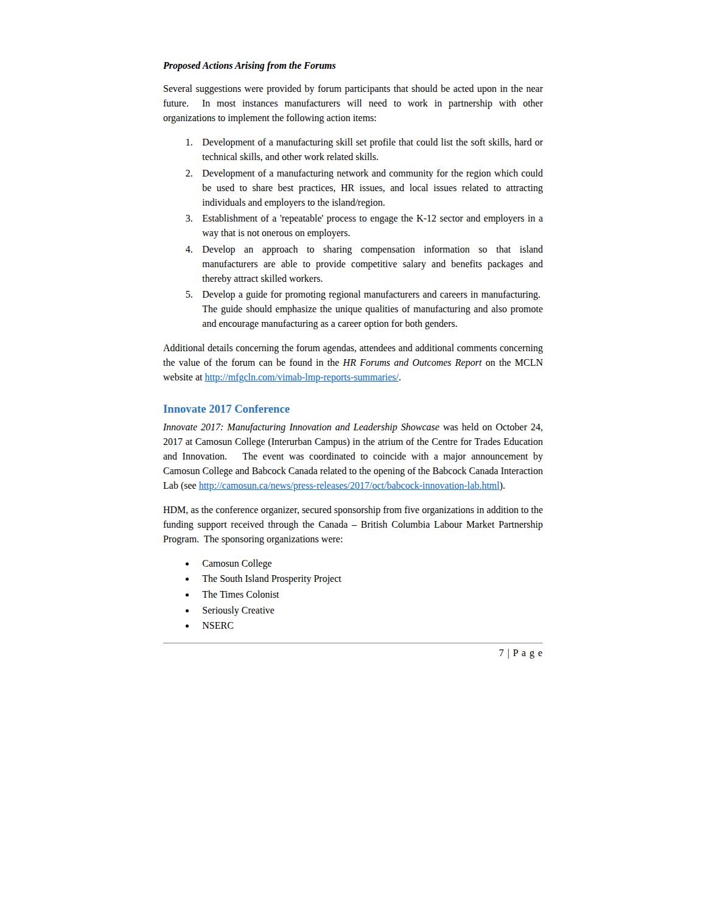Proposed Actions Arising from the Forums
Several suggestions were provided by forum participants that should be acted upon in the near future. In most instances manufacturers will need to work in partnership with other organizations to implement the following action items:
Development of a manufacturing skill set profile that could list the soft skills, hard or technical skills, and other work related skills.
Development of a manufacturing network and community for the region which could be used to share best practices, HR issues, and local issues related to attracting individuals and employers to the island/region.
Establishment of a 'repeatable' process to engage the K-12 sector and employers in a way that is not onerous on employers.
Develop an approach to sharing compensation information so that island manufacturers are able to provide competitive salary and benefits packages and thereby attract skilled workers.
Develop a guide for promoting regional manufacturers and careers in manufacturing. The guide should emphasize the unique qualities of manufacturing and also promote and encourage manufacturing as a career option for both genders.
Additional details concerning the forum agendas, attendees and additional comments concerning the value of the forum can be found in the HR Forums and Outcomes Report on the MCLN website at http://mfgcln.com/vimab-lmp-reports-summaries/.
Innovate 2017 Conference
Innovate 2017: Manufacturing Innovation and Leadership Showcase was held on October 24, 2017 at Camosun College (Interurban Campus) in the atrium of the Centre for Trades Education and Innovation. The event was coordinated to coincide with a major announcement by Camosun College and Babcock Canada related to the opening of the Babcock Canada Interaction Lab (see http://camosun.ca/news/press-releases/2017/oct/babcock-innovation-lab.html).
HDM, as the conference organizer, secured sponsorship from five organizations in addition to the funding support received through the Canada – British Columbia Labour Market Partnership Program. The sponsoring organizations were:
Camosun College
The South Island Prosperity Project
The Times Colonist
Seriously Creative
NSERC
7 | P a g e